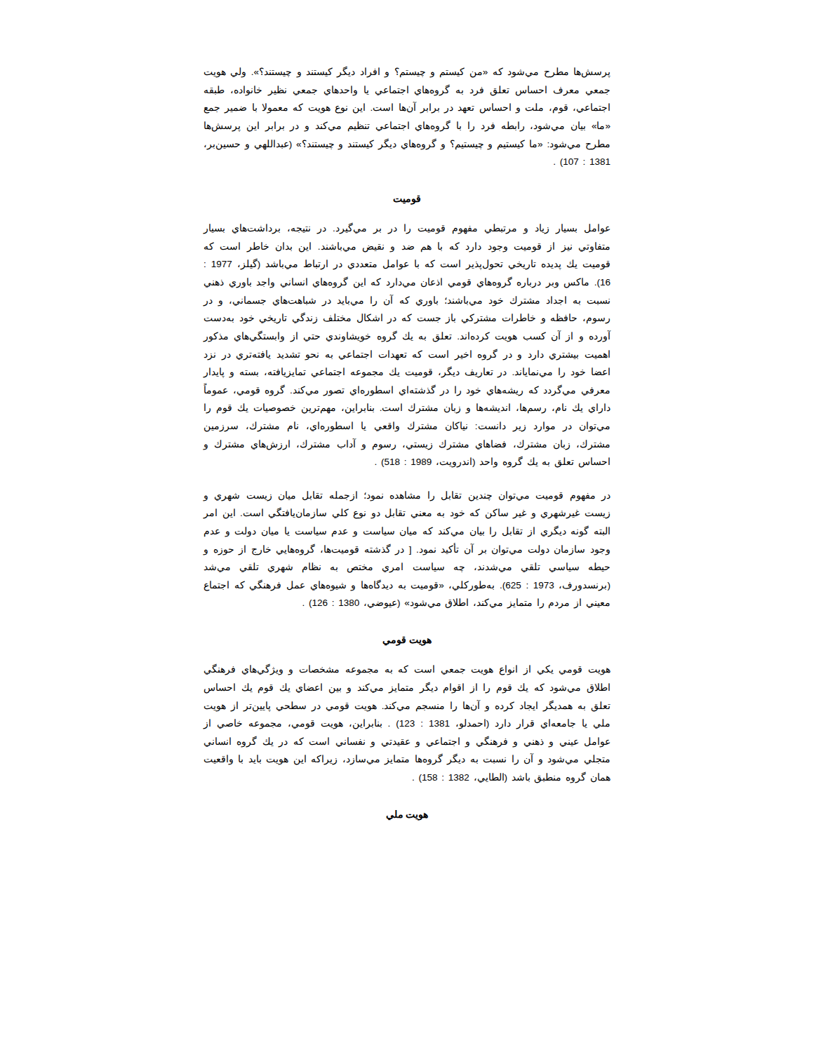پرسش‌ها مطرح مي‌شود كه «من كيستم و چيستم؟ و افراد ديگر كيستند و چيستند؟». ولي هويت جمعي معرف احساس تعلق فرد به گروه‌هاي اجتماعي يا واحدهاي جمعي نظير خانواده، طبقه اجتماعي، قوم، ملت و احساس تعهد در برابر آن‌ها است. اين نوع هويت كه معمولا با ضمير جمع «ما» بيان مي‌شود، رابطه فرد را با گروه‌هاي اجتماعي تنظيم مي‌كند و در برابر اين پرسش‌ها مطرح مي‌شود: «ما كيستيم و چيستيم؟ و گروه‌هاي ديگر كيستند و چيستند؟» (عبداللهي و حسين‌بر، 1381 : 107) .
قوميت
عوامل بسيار زياد و مرتبطي مفهوم قوميت را در بر مي‌گيرد. در نتيجه، برداشت‌هاي بسيار متفاوتي نيز از قوميت وجود دارد كه با هم ضد و نقيض مي‌باشند. اين بدان خاطر است كه قوميت يك پديده تاريخي تحول‌پذير است كه با عوامل متعددي در ارتباط مي‌باشد (گيلز، 1977 : 16). ماكس وبر درباره گروه‌هاي قومي اذعان مي‌دارد كه اين گروه‌هاي انساني واجد باوري ذهني نسبت به اجداد مشترك خود مي‌باشند؛ باوري كه آن را مي‌بايد در شباهت‌هاي جسماني، و در رسوم، حافظه و خاطرات مشتركي باز جست كه در اشكال مختلف زندگي تاريخي خود به‌دست آورده و از آن كسب هويت كرده‌اند. تعلق به يك گروه خويشاوندي حتي از وابستگي‌هاي مذكور اهميت بيشتري دارد و در گروه اخير است كه تعهدات اجتماعي به نحو تشديد يافته‌تري در نزد اعضا خود را مي‌نماياند. در تعاريف ديگر، قوميت يك مجموعه اجتماعي تمايزيافته، بسته و پايدار معرفي مي‌گردد كه ريشه‌هاي خود را در گذشته‌اي اسطوره‌اي تصور مي‌كند. گروه قومي، عموماً داراي يك نام، رسم‌ها، انديشه‌ها و زبان مشترك است. بنابراين، مهم‌ترين خصوصيات يك قوم را مي‌توان در موارد زير دانست: نياكان مشترك واقعي يا اسطوره‌اي، نام مشترك، سرزمين مشترك، زبان مشترك، فضاهاي مشترك زيستي، رسوم و آداب مشترك، ارزش‌هاي مشترك و احساس تعلق به يك گروه واحد (اندرويت، 1989 : 518) .
در مفهوم قوميت مي‌توان چندين تقابل را مشاهده نمود؛ ازجمله تقابل ميان زيست شهري و زيست غيرشهري و غير ساكن كه خود به معني تقابل دو نوع كلي سازمان‌يافتگي است. اين امر البته گونه ديگري از تقابل را بيان مي‌كند كه ميان سياست و عدم سياست يا ميان دولت و عدم وجود سازمان دولت مي‌توان بر آن تأكيد نمود. [ در گذشته قوميت‌ها، گروه‌هايي خارج از حوزه و حيطه سياسي تلقي مي‌شدند، چه سياست امري مختص به نظام شهري تلقي مي‌شد (برنسدورف، 1973 : 625). به‌طوركلي، «قوميت به ديدگاه‌ها و شيوه‌هاي عمل فرهنگي كه اجتماع معيني از مردم را متمايز مي‌كند، اطلاق مي‌شود» (عيوضي، 1380 : 126) .
هويت قومي
هويت قومي يكي از انواع هويت جمعي است كه به مجموعه مشخصات و ويژگي‌هاي فرهنگي اطلاق مي‌شود كه يك قوم را از اقوام ديگر متمايز مي‌كند و بين اعضاي يك قوم يك احساس تعلق به همديگر ايجاد كرده و آن‌ها را منسجم مي‌كند. هويت قومي در سطحي پايين‌تر از هويت ملي يا جامعه‌اي قرار دارد (احمدلو، 1381 : 123) . بنابراين، هويت قومي، مجموعه خاصي از عوامل عيني و ذهني و فرهنگي و اجتماعي و عقيدتي و نفساني است كه در يك گروه انساني متجلي مي‌شود و آن را نسبت به ديگر گروه‌ها متمايز مي‌سازد، زيراكه اين هويت بايد با واقعيت همان گروه منطبق باشد (الطايي، 1382 : 158) .
هويت ملي